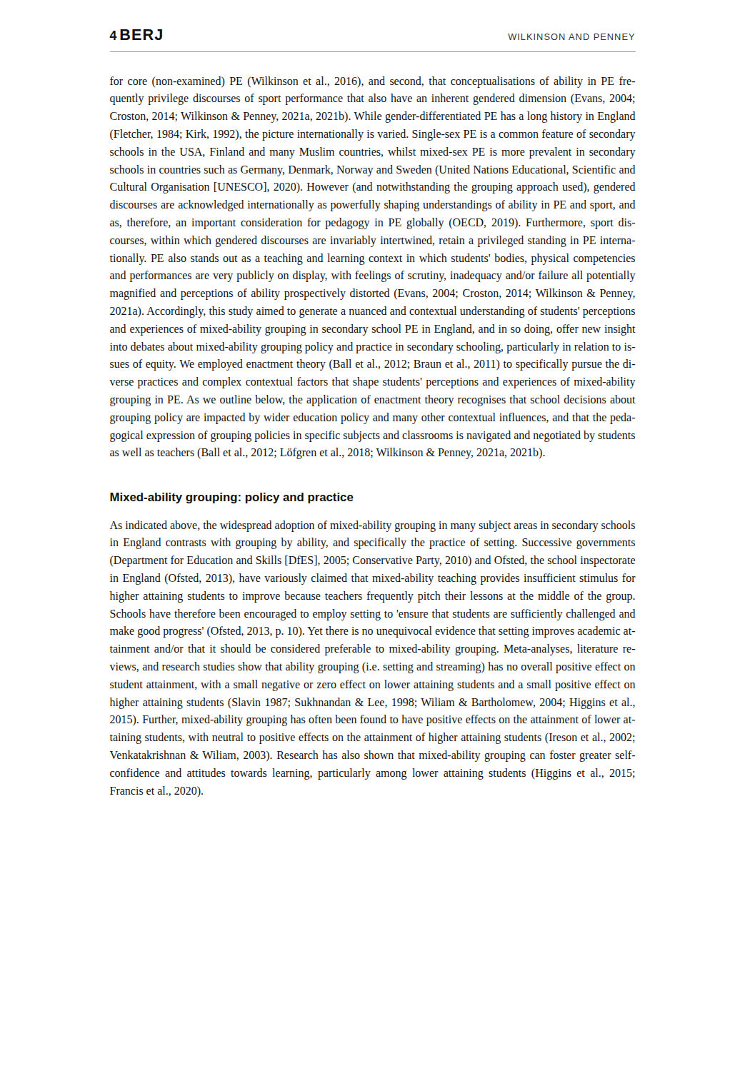4 BERJ
Wilkinson and Penney
for core (non-examined) PE (Wilkinson et al., 2016), and second, that conceptualisations of ability in PE frequently privilege discourses of sport performance that also have an inherent gendered dimension (Evans, 2004; Croston, 2014; Wilkinson & Penney, 2021a, 2021b). While gender-differentiated PE has a long history in England (Fletcher, 1984; Kirk, 1992), the picture internationally is varied. Single-sex PE is a common feature of secondary schools in the USA, Finland and many Muslim countries, whilst mixed-sex PE is more prevalent in secondary schools in countries such as Germany, Denmark, Norway and Sweden (United Nations Educational, Scientific and Cultural Organisation [UNESCO], 2020). However (and notwithstanding the grouping approach used), gendered discourses are acknowledged internationally as powerfully shaping understandings of ability in PE and sport, and as, therefore, an important consideration for pedagogy in PE globally (OECD, 2019). Furthermore, sport discourses, within which gendered discourses are invariably intertwined, retain a privileged standing in PE internationally. PE also stands out as a teaching and learning context in which students' bodies, physical competencies and performances are very publicly on display, with feelings of scrutiny, inadequacy and/or failure all potentially magnified and perceptions of ability prospectively distorted (Evans, 2004; Croston, 2014; Wilkinson & Penney, 2021a). Accordingly, this study aimed to generate a nuanced and contextual understanding of students' perceptions and experiences of mixed-ability grouping in secondary school PE in England, and in so doing, offer new insight into debates about mixed-ability grouping policy and practice in secondary schooling, particularly in relation to issues of equity. We employed enactment theory (Ball et al., 2012; Braun et al., 2011) to specifically pursue the diverse practices and complex contextual factors that shape students' perceptions and experiences of mixed-ability grouping in PE. As we outline below, the application of enactment theory recognises that school decisions about grouping policy are impacted by wider education policy and many other contextual influences, and that the pedagogical expression of grouping policies in specific subjects and classrooms is navigated and negotiated by students as well as teachers (Ball et al., 2012; Löfgren et al., 2018; Wilkinson & Penney, 2021a, 2021b).
Mixed-ability grouping: policy and practice
As indicated above, the widespread adoption of mixed-ability grouping in many subject areas in secondary schools in England contrasts with grouping by ability, and specifically the practice of setting. Successive governments (Department for Education and Skills [DfES], 2005; Conservative Party, 2010) and Ofsted, the school inspectorate in England (Ofsted, 2013), have variously claimed that mixed-ability teaching provides insufficient stimulus for higher attaining students to improve because teachers frequently pitch their lessons at the middle of the group. Schools have therefore been encouraged to employ setting to 'ensure that students are sufficiently challenged and make good progress' (Ofsted, 2013, p. 10). Yet there is no unequivocal evidence that setting improves academic attainment and/or that it should be considered preferable to mixed-ability grouping. Meta-analyses, literature reviews, and research studies show that ability grouping (i.e. setting and streaming) has no overall positive effect on student attainment, with a small negative or zero effect on lower attaining students and a small positive effect on higher attaining students (Slavin 1987; Sukhnandan & Lee, 1998; Wiliam & Bartholomew, 2004; Higgins et al., 2015). Further, mixed-ability grouping has often been found to have positive effects on the attainment of lower attaining students, with neutral to positive effects on the attainment of higher attaining students (Ireson et al., 2002; Venkatakrishnan & Wiliam, 2003). Research has also shown that mixed-ability grouping can foster greater self-confidence and attitudes towards learning, particularly among lower attaining students (Higgins et al., 2015; Francis et al., 2020).